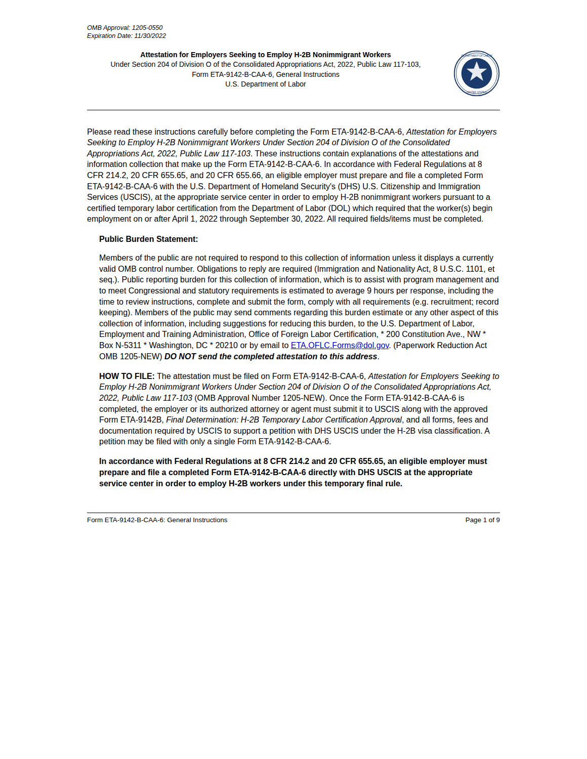OMB Approval: 1205-0550
Expiration Date: 11/30/2022
DEPARTMENT OF LABOR UNITED STATES
Attestation for Employers Seeking to Employ H-2B Nonimmigrant Workers
Under Section 204 of Division O of the Consolidated Appropriations Act, 2022, Public Law 117-103,
Form ETA-9142-B-CAA-6, General Instructions
U.S. Department of Labor
Please read these instructions carefully before completing the Form ETA-9142-B-CAA-6, Attestation for Employers Seeking to Employ H-2B Nonimmigrant Workers Under Section 204 of Division O of the Consolidated Appropriations Act, 2022, Public Law 117-103. These instructions contain explanations of the attestations and information collection that make up the Form ETA-9142-B-CAA-6. In accordance with Federal Regulations at 8 CFR 214.2, 20 CFR 655.65, and 20 CFR 655.66, an eligible employer must prepare and file a completed Form ETA-9142-B-CAA-6 with the U.S. Department of Homeland Security's (DHS) U.S. Citizenship and Immigration Services (USCIS), at the appropriate service center in order to employ H-2B nonimmigrant workers pursuant to a certified temporary labor certification from the Department of Labor (DOL) which required that the worker(s) begin employment on or after April 1, 2022 through September 30, 2022. All required fields/items must be completed.
Public Burden Statement:
Members of the public are not required to respond to this collection of information unless it displays a currently valid OMB control number. Obligations to reply are required (Immigration and Nationality Act, 8 U.S.C. 1101, et seq.). Public reporting burden for this collection of information, which is to assist with program management and to meet Congressional and statutory requirements is estimated to average 9 hours per response, including the time to review instructions, complete and submit the form, comply with all requirements (e.g. recruitment; record keeping). Members of the public may send comments regarding this burden estimate or any other aspect of this collection of information, including suggestions for reducing this burden, to the U.S. Department of Labor, Employment and Training Administration, Office of Foreign Labor Certification, * 200 Constitution Ave., NW * Box N-5311 * Washington, DC * 20210 or by email to ETA.OFLC.Forms@dol.gov. (Paperwork Reduction Act OMB 1205-NEW) DO NOT send the completed attestation to this address.
HOW TO FILE: The attestation must be filed on Form ETA-9142-B-CAA-6, Attestation for Employers Seeking to Employ H-2B Nonimmigrant Workers Under Section 204 of Division O of the Consolidated Appropriations Act, 2022, Public Law 117-103 (OMB Approval Number 1205-NEW). Once the Form ETA-9142-B-CAA-6 is completed, the employer or its authorized attorney or agent must submit it to USCIS along with the approved Form ETA-9142B, Final Determination: H-2B Temporary Labor Certification Approval, and all forms, fees and documentation required by USCIS to support a petition with DHS USCIS under the H-2B visa classification. A petition may be filed with only a single Form ETA-9142-B-CAA-6.
In accordance with Federal Regulations at 8 CFR 214.2 and 20 CFR 655.65, an eligible employer must prepare and file a completed Form ETA-9142-B-CAA-6 directly with DHS USCIS at the appropriate service center in order to employ H-2B workers under this temporary final rule.
Form ETA-9142-B-CAA-6: General Instructions
Page 1 of 9